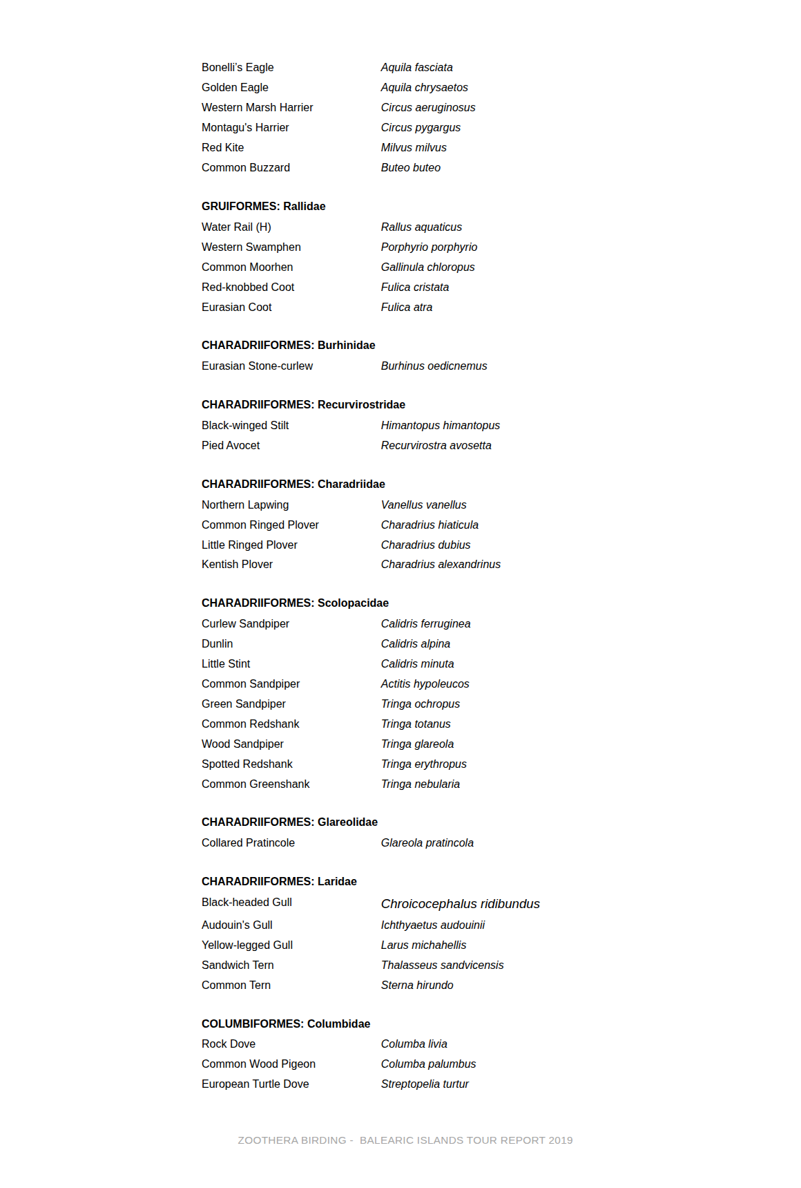| Bonelli’s Eagle | Aquila fasciata |
| Golden Eagle | Aquila chrysaetos |
| Western Marsh Harrier | Circus aeruginosus |
| Montagu's Harrier | Circus pygargus |
| Red Kite | Milvus milvus |
| Common Buzzard | Buteo buteo |
GRUIFORMES: Rallidae
| Water Rail (H) | Rallus aquaticus |
| Western Swamphen | Porphyrio porphyrio |
| Common Moorhen | Gallinula chloropus |
| Red-knobbed Coot | Fulica cristata |
| Eurasian Coot | Fulica atra |
CHARADRIIFORMES: Burhinidae
| Eurasian Stone-curlew | Burhinus oedicnemus |
CHARADRIIFORMES: Recurvirostridae
| Black-winged Stilt | Himantopus himantopus |
| Pied Avocet | Recurvirostra avosetta |
CHARADRIIFORMES: Charadriidae
| Northern Lapwing | Vanellus vanellus |
| Common Ringed Plover | Charadrius hiaticula |
| Little Ringed Plover | Charadrius dubius |
| Kentish Plover | Charadrius alexandrinus |
CHARADRIIFORMES: Scolopacidae
| Curlew Sandpiper | Calidris ferruginea |
| Dunlin | Calidris alpina |
| Little Stint | Calidris minuta |
| Common Sandpiper | Actitis hypoleucos |
| Green Sandpiper | Tringa ochropus |
| Common Redshank | Tringa totanus |
| Wood Sandpiper | Tringa glareola |
| Spotted Redshank | Tringa erythropus |
| Common Greenshank | Tringa nebularia |
CHARADRIIFORMES: Glareolidae
| Collared Pratincole | Glareola pratincola |
CHARADRIIFORMES: Laridae
| Black-headed Gull | Chroicocephalus ridibundus |
| Audouin's Gull | Ichthyaetus audouinii |
| Yellow-legged Gull | Larus michahellis |
| Sandwich Tern | Thalasseus sandvicensis |
| Common Tern | Sterna hirundo |
COLUMBIFORMES: Columbidae
| Rock Dove | Columba livia |
| Common Wood Pigeon | Columba palumbus |
| European Turtle Dove | Streptopelia turtur |
ZOOTHERA BIRDING - BALEARIC ISLANDS TOUR REPORT 2019